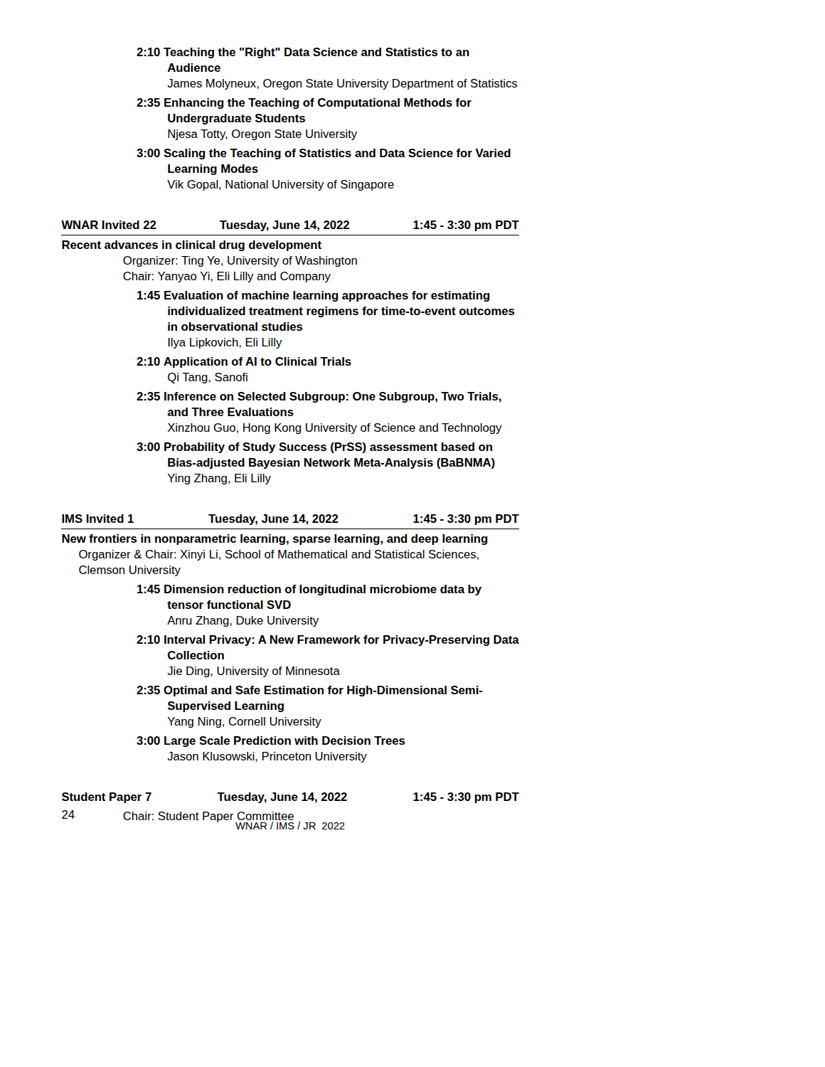2:10 Teaching the "Right" Data Science and Statistics to an Audience
James Molyneux, Oregon State University Department of Statistics
2:35 Enhancing the Teaching of Computational Methods for Undergraduate Students
Njesa Totty, Oregon State University
3:00 Scaling the Teaching of Statistics and Data Science for Varied Learning Modes
Vik Gopal, National University of Singapore
WNAR Invited 22 Tuesday, June 14, 2022 1:45 - 3:30 pm PDT
Recent advances in clinical drug development
Organizer: Ting Ye, University of Washington
Chair: Yanyao Yi, Eli Lilly and Company
1:45 Evaluation of machine learning approaches for estimating individualized treatment regimens for time-to-event outcomes in observational studies
Ilya Lipkovich, Eli Lilly
2:10 Application of AI to Clinical Trials
Qi Tang, Sanofi
2:35 Inference on Selected Subgroup: One Subgroup, Two Trials, and Three Evaluations
Xinzhou Guo, Hong Kong University of Science and Technology
3:00 Probability of Study Success (PrSS) assessment based on Bias-adjusted Bayesian Network Meta-Analysis (BaBNMA)
Ying Zhang, Eli Lilly
IMS Invited 1 Tuesday, June 14, 2022 1:45 - 3:30 pm PDT
New frontiers in nonparametric learning, sparse learning, and deep learning
Organizer & Chair: Xinyi Li, School of Mathematical and Statistical Sciences, Clemson University
1:45 Dimension reduction of longitudinal microbiome data by tensor functional SVD
Anru Zhang, Duke University
2:10 Interval Privacy: A New Framework for Privacy-Preserving Data Collection
Jie Ding, University of Minnesota
2:35 Optimal and Safe Estimation for High-Dimensional Semi-Supervised Learning
Yang Ning, Cornell University
3:00 Large Scale Prediction with Decision Trees
Jason Klusowski, Princeton University
Student Paper 7 Tuesday, June 14, 2022 1:45 - 3:30 pm PDT
Chair: Student Paper Committee
24
WNAR / IMS / JR 2022